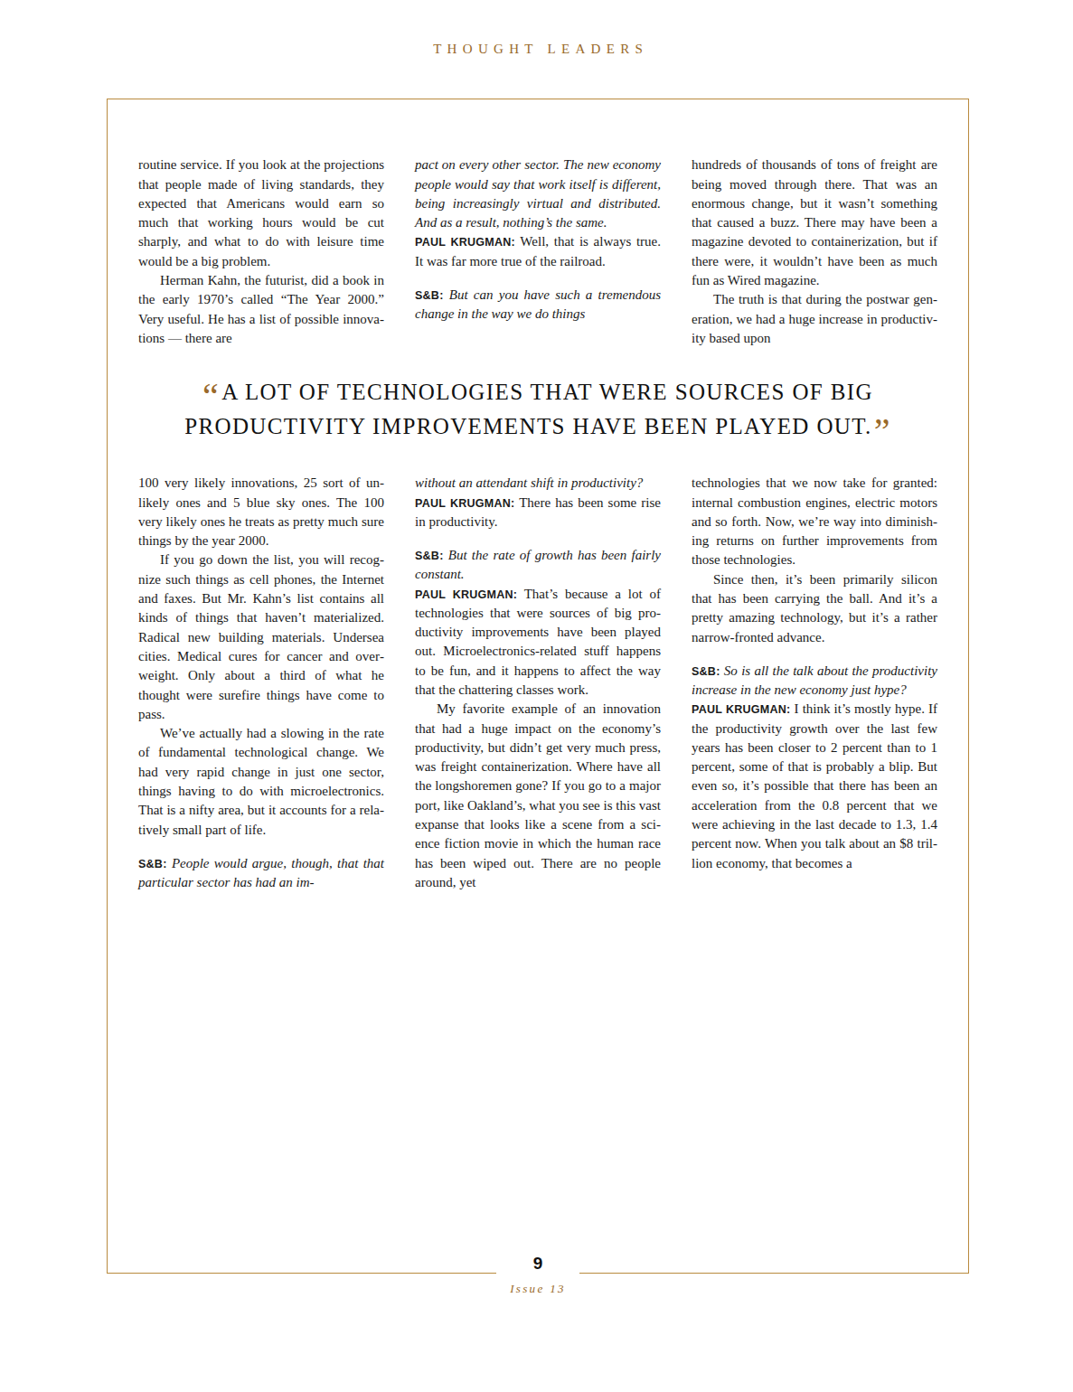Thought Leaders
routine service. If you look at the projections that people made of living standards, they expected that Americans would earn so much that working hours would be cut sharply, and what to do with leisure time would be a big problem.
Herman Kahn, the futurist, did a book in the early 1970’s called “The Year 2000.” Very useful. He has a list of possible innovations — there are
pact on every other sector. The new economy people would say that work itself is different, being increasingly virtual and distributed. And as a result, nothing’s the same.
Paul Krugman: Well, that is always true. It was far more true of the railroad.
S&B: But can you have such a tremendous change in the way we do things
hundreds of thousands of tons of freight are being moved through there. That was an enormous change, but it wasn’t something that caused a buzz. There may have been a magazine devoted to containerization, but if there were, it wouldn’t have been as much fun as Wired magazine.
The truth is that during the postwar generation, we had a huge increase in productivity based upon
“A lot of technologies that were sources of big productivity improvements have been played out.”
100 very likely innovations, 25 sort of unlikely ones and 5 blue sky ones. The 100 very likely ones he treats as pretty much sure things by the year 2000.
If you go down the list, you will recognize such things as cell phones, the Internet and faxes. But Mr. Kahn’s list contains all kinds of things that haven’t materialized. Radical new building materials. Undersea cities. Medical cures for cancer and overweight. Only about a third of what he thought were surefire things have come to pass.
We’ve actually had a slowing in the rate of fundamental technological change. We had very rapid change in just one sector, things having to do with microelectronics. That is a nifty area, but it accounts for a relatively small part of life.
S&B: People would argue, though, that that particular sector has had an im-
without an attendant shift in productivity?
Paul Krugman: There has been some rise in productivity.
S&B: But the rate of growth has been fairly constant.
Paul Krugman: That’s because a lot of technologies that were sources of big productivity improvements have been played out. Microelectronics-related stuff happens to be fun, and it happens to affect the way that the chattering classes work.
My favorite example of an innovation that had a huge impact on the economy’s productivity, but didn’t get very much press, was freight containerization. Where have all the longshoremen gone? If you go to a major port, like Oakland’s, what you see is this vast expanse that looks like a scene from a science fiction movie in which the human race has been wiped out. There are no people around, yet
technologies that we now take for granted: internal combustion engines, electric motors and so forth. Now, we’re way into diminishing returns on further improvements from those technologies.
Since then, it’s been primarily silicon that has been carrying the ball. And it’s a pretty amazing technology, but it’s a rather narrow-fronted advance.
S&B: So is all the talk about the productivity increase in the new economy just hype?
Paul Krugman: I think it’s mostly hype. If the productivity growth over the last few years has been closer to 2 percent than to 1 percent, some of that is probably a blip. But even so, it’s possible that there has been an acceleration from the 0.8 percent that we were achieving in the last decade to 1.3, 1.4 percent now. When you talk about an $8 trillion economy, that becomes a
9
Issue 13